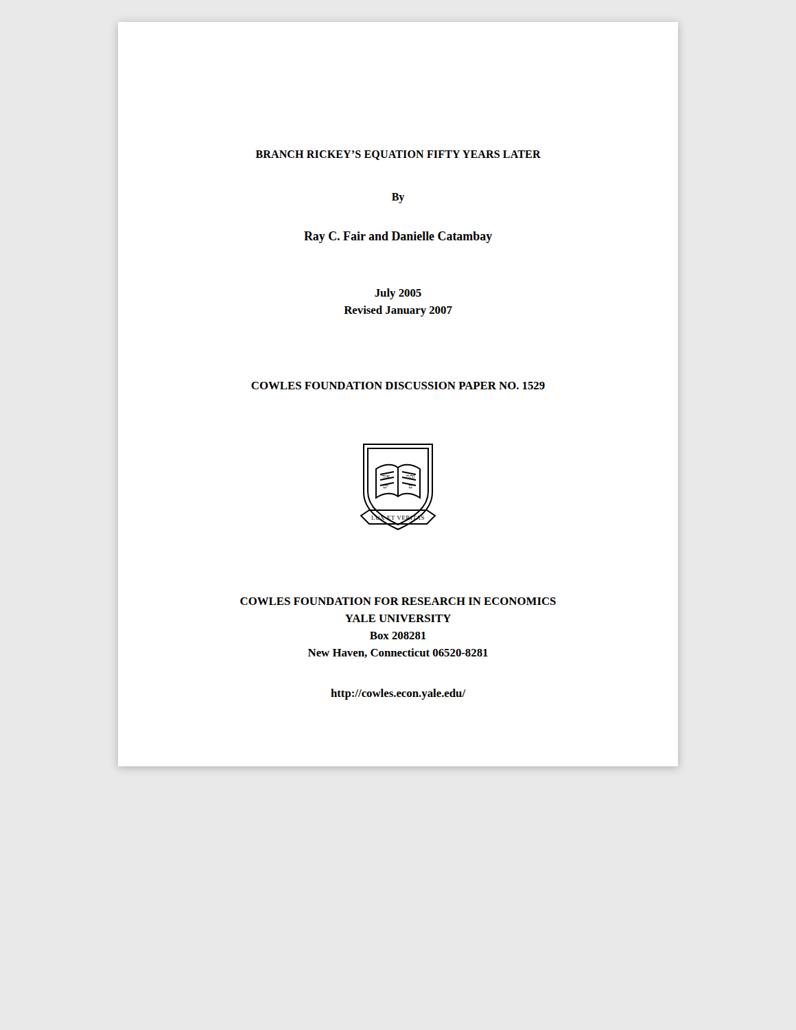Branch Rickey’s Equation Fifty Years Later
By
Ray C. Fair and Danielle Catambay
July 2005
Revised January 2007
Cowles Foundation Discussion Paper No. 1529
אור והמ ים ם LUX ET VERITAS
Cowles Foundation for Research in Economics
Yale University
Box 208281
New Haven, Connecticut 06520-8281
http://cowles.econ.yale.edu/